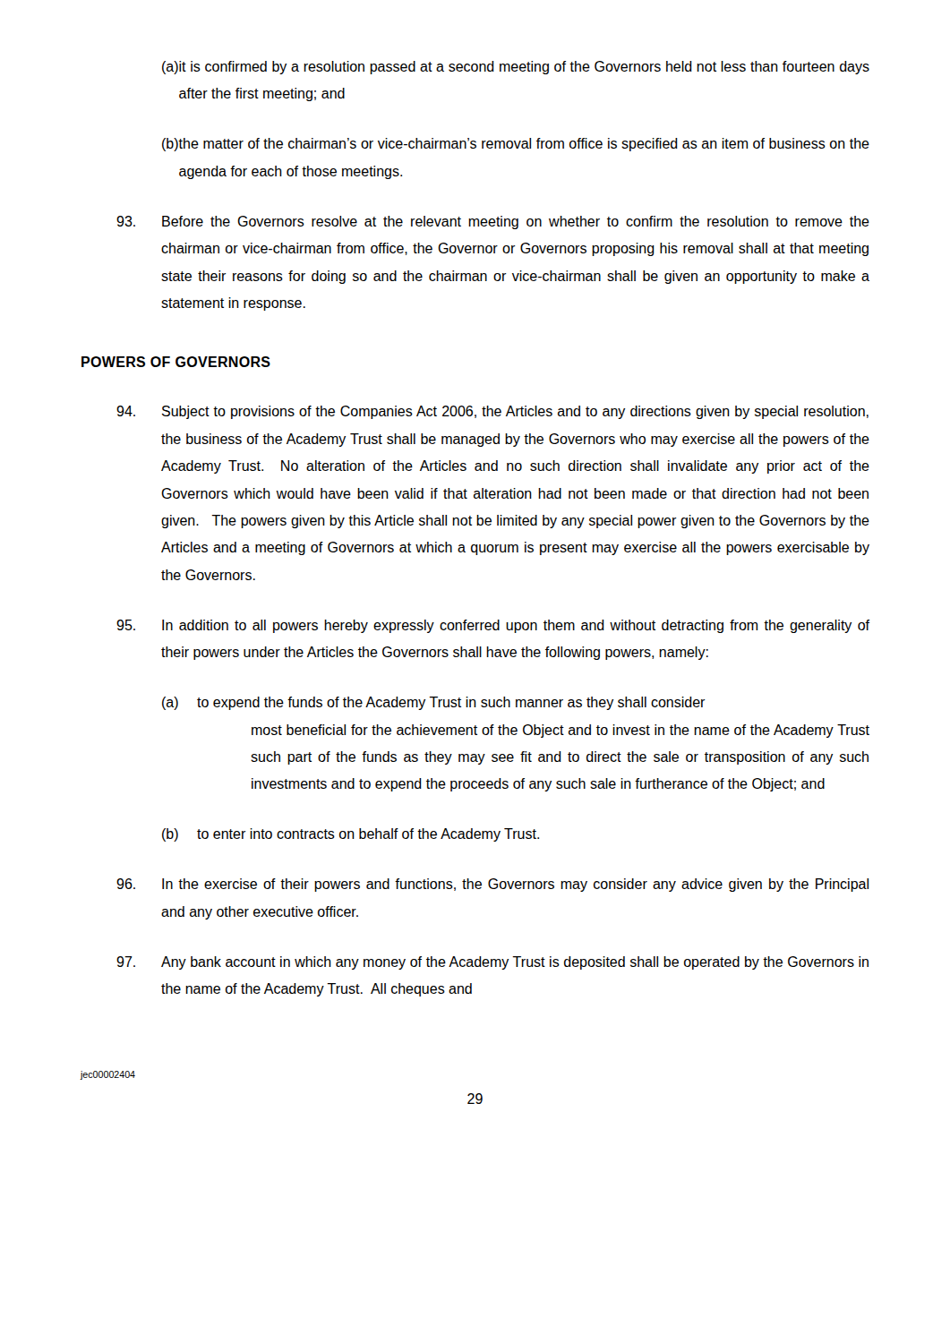(a)
it is confirmed by a resolution passed at a second meeting of the Governors held not less than fourteen days after the first meeting; and
(b)
the matter of the chairman’s or vice-chairman’s removal from office is specified as an item of business on the agenda for each of those meetings.
93.
Before the Governors resolve at the relevant meeting on whether to confirm the resolution to remove the chairman or vice-chairman from office, the Governor or Governors proposing his removal shall at that meeting state their reasons for doing so and the chairman or vice-chairman shall be given an opportunity to make a statement in response.
POWERS OF GOVERNORS
94.
Subject to provisions of the Companies Act 2006, the Articles and to any directions given by special resolution, the business of the Academy Trust shall be managed by the Governors who may exercise all the powers of the Academy Trust. No alteration of the Articles and no such direction shall invalidate any prior act of the Governors which would have been valid if that alteration had not been made or that direction had not been given. The powers given by this Article shall not be limited by any special power given to the Governors by the Articles and a meeting of Governors at which a quorum is present may exercise all the powers exercisable by the Governors.
95.
In addition to all powers hereby expressly conferred upon them and without detracting from the generality of their powers under the Articles the Governors shall have the following powers, namely:
(a)
to expend the funds of the Academy Trust in such manner as they shall consider most beneficial for the achievement of the Object and to invest in the name of the Academy Trust such part of the funds as they may see fit and to direct the sale or transposition of any such investments and to expend the proceeds of any such sale in furtherance of the Object; and
(b)
to enter into contracts on behalf of the Academy Trust.
96.
In the exercise of their powers and functions, the Governors may consider any advice given by the Principal and any other executive officer.
97.
Any bank account in which any money of the Academy Trust is deposited shall be operated by the Governors in the name of the Academy Trust. All cheques and
jec00002404
29